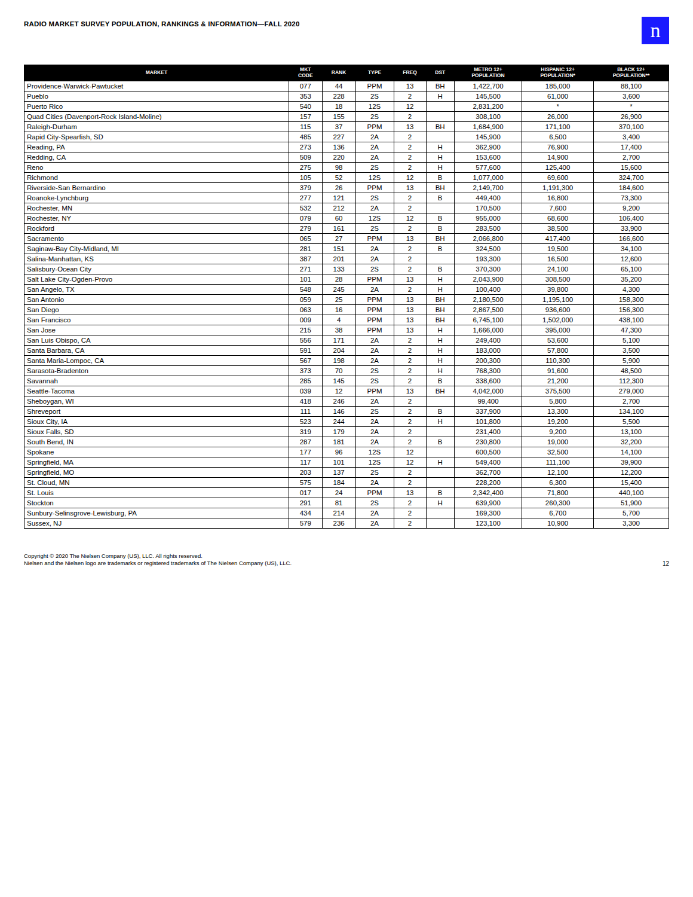RADIO MARKET SURVEY POPULATION, RANKINGS & INFORMATION—FALL 2020
n
| MARKET | MKT CODE | RANK | TYPE | FREQ | DST | METRO 12+ POPULATION | HISPANIC 12+ POPULATION* | BLACK 12+ POPULATION** |
| --- | --- | --- | --- | --- | --- | --- | --- | --- |
| Providence-Warwick-Pawtucket | 077 | 44 | PPM | 13 | BH | 1,422,700 | 185,000 | 88,100 |
| Pueblo | 353 | 228 | 2S | 2 | H | 145,500 | 61,000 | 3,600 |
| Puerto Rico | 540 | 18 | 12S | 12 | | 2,831,200 | * | * |
| Quad Cities (Davenport-Rock Island-Moline) | 157 | 155 | 2S | 2 | | 308,100 | 26,000 | 26,900 |
| Raleigh-Durham | 115 | 37 | PPM | 13 | BH | 1,684,900 | 171,100 | 370,100 |
| Rapid City-Spearfish, SD | 485 | 227 | 2A | 2 | | 145,900 | 6,500 | 3,400 |
| Reading, PA | 273 | 136 | 2A | 2 | H | 362,900 | 76,900 | 17,400 |
| Redding, CA | 509 | 220 | 2A | 2 | H | 153,600 | 14,900 | 2,700 |
| Reno | 275 | 98 | 2S | 2 | H | 577,600 | 125,400 | 15,600 |
| Richmond | 105 | 52 | 12S | 12 | B | 1,077,000 | 69,600 | 324,700 |
| Riverside-San Bernardino | 379 | 26 | PPM | 13 | BH | 2,149,700 | 1,191,300 | 184,600 |
| Roanoke-Lynchburg | 277 | 121 | 2S | 2 | B | 449,400 | 16,800 | 73,300 |
| Rochester, MN | 532 | 212 | 2A | 2 | | 170,500 | 7,600 | 9,200 |
| Rochester, NY | 079 | 60 | 12S | 12 | B | 955,000 | 68,600 | 106,400 |
| Rockford | 279 | 161 | 2S | 2 | B | 283,500 | 38,500 | 33,900 |
| Sacramento | 065 | 27 | PPM | 13 | BH | 2,066,800 | 417,400 | 166,600 |
| Saginaw-Bay City-Midland, MI | 281 | 151 | 2A | 2 | B | 324,500 | 19,500 | 34,100 |
| Salina-Manhattan, KS | 387 | 201 | 2A | 2 | | 193,300 | 16,500 | 12,600 |
| Salisbury-Ocean City | 271 | 133 | 2S | 2 | B | 370,300 | 24,100 | 65,100 |
| Salt Lake City-Ogden-Provo | 101 | 28 | PPM | 13 | H | 2,043,900 | 308,500 | 35,200 |
| San Angelo, TX | 548 | 245 | 2A | 2 | H | 100,400 | 39,800 | 4,300 |
| San Antonio | 059 | 25 | PPM | 13 | BH | 2,180,500 | 1,195,100 | 158,300 |
| San Diego | 063 | 16 | PPM | 13 | BH | 2,867,500 | 936,600 | 156,300 |
| San Francisco | 009 | 4 | PPM | 13 | BH | 6,745,100 | 1,502,000 | 438,100 |
| San Jose | 215 | 38 | PPM | 13 | H | 1,666,000 | 395,000 | 47,300 |
| San Luis Obispo, CA | 556 | 171 | 2A | 2 | H | 249,400 | 53,600 | 5,100 |
| Santa Barbara, CA | 591 | 204 | 2A | 2 | H | 183,000 | 57,800 | 3,500 |
| Santa Maria-Lompoc, CA | 567 | 198 | 2A | 2 | H | 200,300 | 110,300 | 5,900 |
| Sarasota-Bradenton | 373 | 70 | 2S | 2 | H | 768,300 | 91,600 | 48,500 |
| Savannah | 285 | 145 | 2S | 2 | B | 338,600 | 21,200 | 112,300 |
| Seattle-Tacoma | 039 | 12 | PPM | 13 | BH | 4,042,000 | 375,500 | 279,000 |
| Sheboygan, WI | 418 | 246 | 2A | 2 | | 99,400 | 5,800 | 2,700 |
| Shreveport | 111 | 146 | 2S | 2 | B | 337,900 | 13,300 | 134,100 |
| Sioux City, IA | 523 | 244 | 2A | 2 | H | 101,800 | 19,200 | 5,500 |
| Sioux Falls, SD | 319 | 179 | 2A | 2 | | 231,400 | 9,200 | 13,100 |
| South Bend, IN | 287 | 181 | 2A | 2 | B | 230,800 | 19,000 | 32,200 |
| Spokane | 177 | 96 | 12S | 12 | | 600,500 | 32,500 | 14,100 |
| Springfield, MA | 117 | 101 | 12S | 12 | H | 549,400 | 111,100 | 39,900 |
| Springfield, MO | 203 | 137 | 2S | 2 | | 362,700 | 12,100 | 12,200 |
| St. Cloud, MN | 575 | 184 | 2A | 2 | | 228,200 | 6,300 | 15,400 |
| St. Louis | 017 | 24 | PPM | 13 | B | 2,342,400 | 71,800 | 440,100 |
| Stockton | 291 | 81 | 2S | 2 | H | 639,900 | 260,300 | 51,900 |
| Sunbury-Selinsgrove-Lewisburg, PA | 434 | 214 | 2A | 2 | | 169,300 | 6,700 | 5,700 |
| Sussex, NJ | 579 | 236 | 2A | 2 | | 123,100 | 10,900 | 3,300 |
Copyright © 2020 The Nielsen Company (US), LLC. All rights reserved.
Nielsen and the Nielsen logo are trademarks or registered trademarks of The Nielsen Company (US), LLC.
12